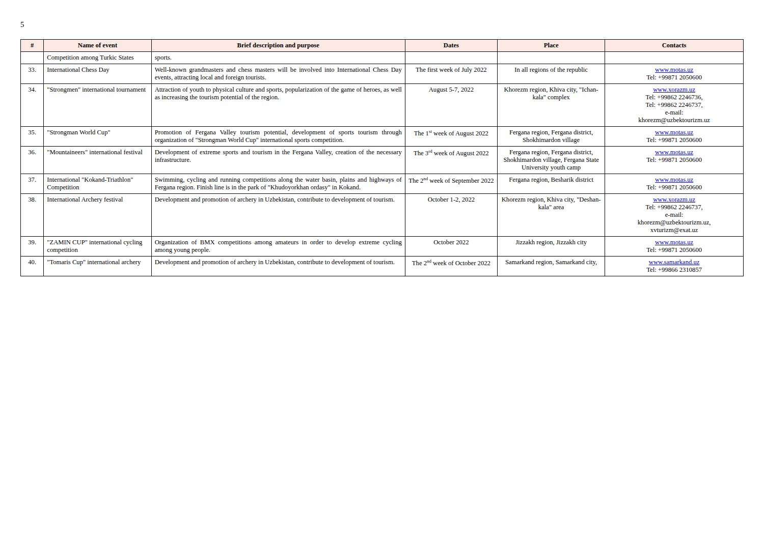5
| # | Name of event | Brief description and purpose | Dates | Place | Contacts |
| --- | --- | --- | --- | --- | --- |
| | Competition among Turkic States | sports. | | | |
| 33. | International Chess Day | Well-known grandmasters and chess masters will be involved into International Chess Day events, attracting local and foreign tourists. | The first week of July 2022 | In all regions of the republic | www.motas.uz Tel: +99871 2050600 |
| 34. | "Strongmen" international tournament | Attraction of youth to physical culture and sports, popularization of the game of heroes, as well as increasing the tourism potential of the region. | August 5-7, 2022 | Khorezm region, Khiva city, "Ichan-kala" complex | www.xorazm.uz Tel: +99862 2246736, Tel: +99862 2246737, e-mail: khorezm@uzbektourizm.uz |
| 35. | "Strongman World Cup" | Promotion of Fergana Valley tourism potential, development of sports tourism through organization of "Strongman World Cup" international sports competition. | The 1 st week of August 2022 | Fergana region, Fergana district, Shokhimardon village | www.motas.uz Tel: +99871 2050600 |
| 36. | "Mountaineers" international festival | Development of extreme sports and tourism in the Fergana Valley, creation of the necessary infrastructure. | The 3 rd week of August 2022 | Fergana region, Fergana district, Shokhimardon village, Fergana State University youth camp | www.motas.uz Tel: +99871 2050600 |
| 37. | International "Kokand-Triathlon" Competition | Swimming, cycling and running competitions along the water basin, plains and highways of Fergana region. Finish line is in the park of "Khudoyorkhan ordasy" in Kokand. | The 2 nd week of September 2022 | Fergana region, Besharik district | www.motas.uz Tel: +99871 2050600 |
| 38. | International Archery festival | Development and promotion of archery in Uzbekistan, contribute to development of tourism. | October 1-2, 2022 | Khorezm region, Khiva city, "Deshan-kala" area | www.xorazm.uz Tel: +99862 2246737, e-mail: khorezm@uzbektourizm.uz, xvturizm@exat.uz |
| 39. | "ZAMIN CUP" international cycling competition | Organization of BMX competitions among amateurs in order to develop extreme cycling among young people. | October 2022 | Jizzakh region, Jizzakh city | www.motas.uz Tel: +99871 2050600 |
| 40. | "Tomaris Cup" international archery | Development and promotion of archery in Uzbekistan, contribute to development of tourism. | The 2 nd week of October 2022 | Samarkand region, Samarkand city, | www.samarkand.uz Tel: +99866 2310857 |